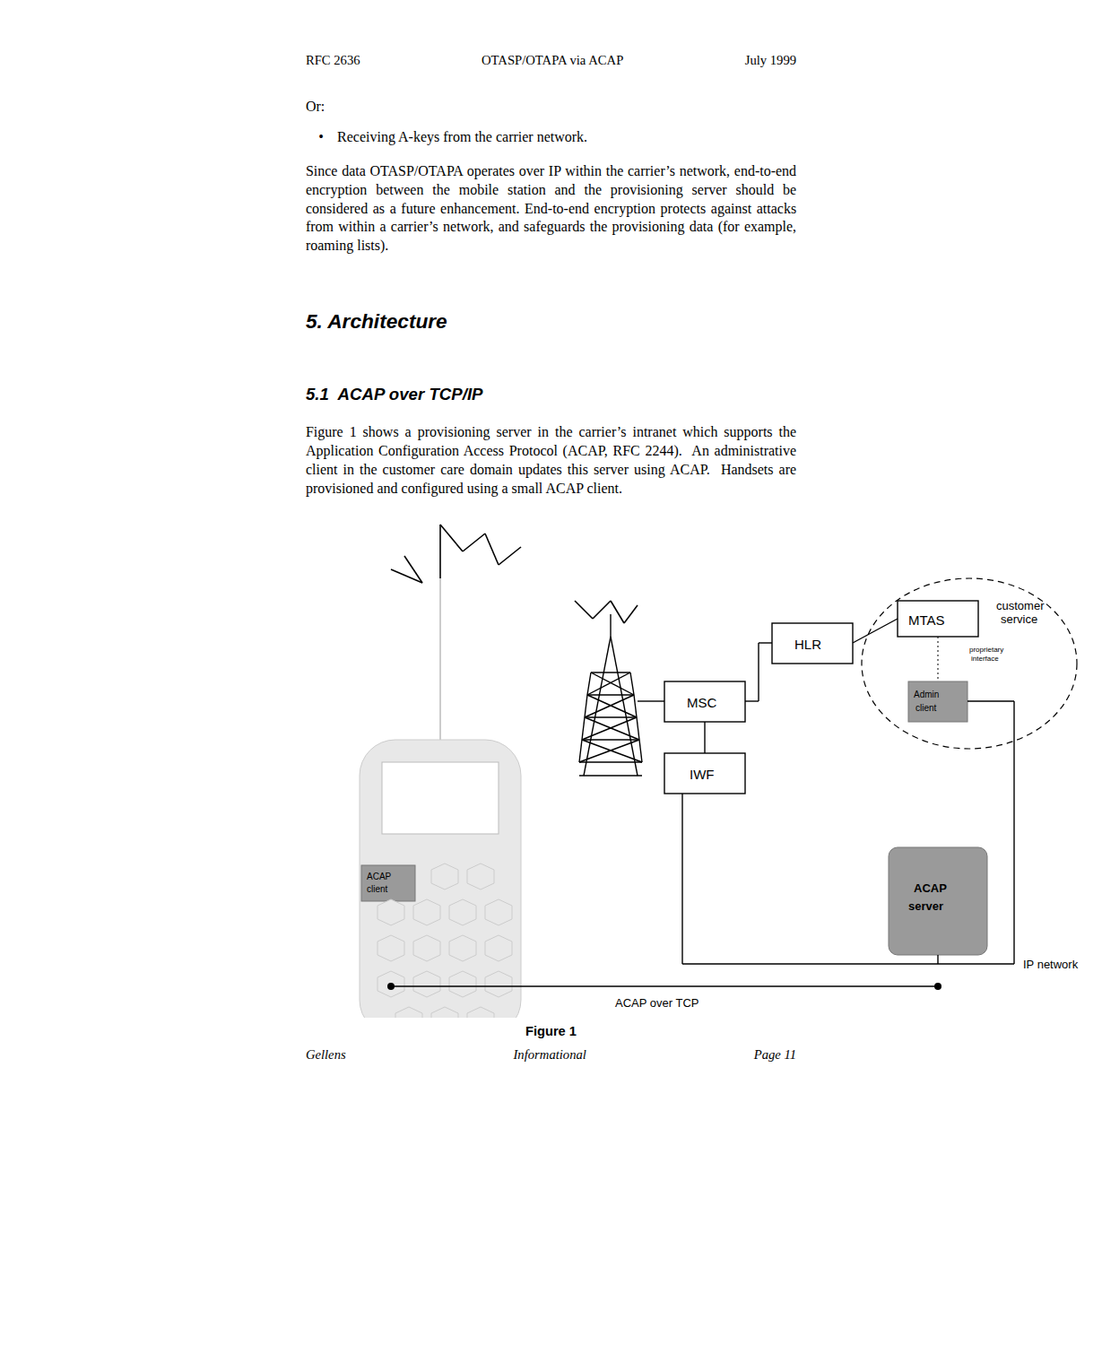RFC 2636
OTASP/OTAPA via ACAP
July 1999
Or:
Receiving A-keys from the carrier network.
Since data OTASP/OTAPA operates over IP within the carrier’s network, end-to-end encryption between the mobile station and the provisioning server should be considered as a future enhancement. End-to-end encryption protects against attacks from within a carrier’s network, and safeguards the provisioning data (for example, roaming lists).
5. Architecture
5.1 ACAP over TCP/IP
Figure 1 shows a provisioning server in the carrier’s intranet which supports the Application Configuration Access Protocol (ACAP, RFC 2244). An administrative client in the customer care domain updates this server using ACAP. Handsets are provisioned and configured using a small ACAP client.
ACAP client MSC HLR IWF MTAS customer service proprietary interface Admin client ACAP server IP network ACAP over TCP
Figure 1
Gellens
Informational
Page 11